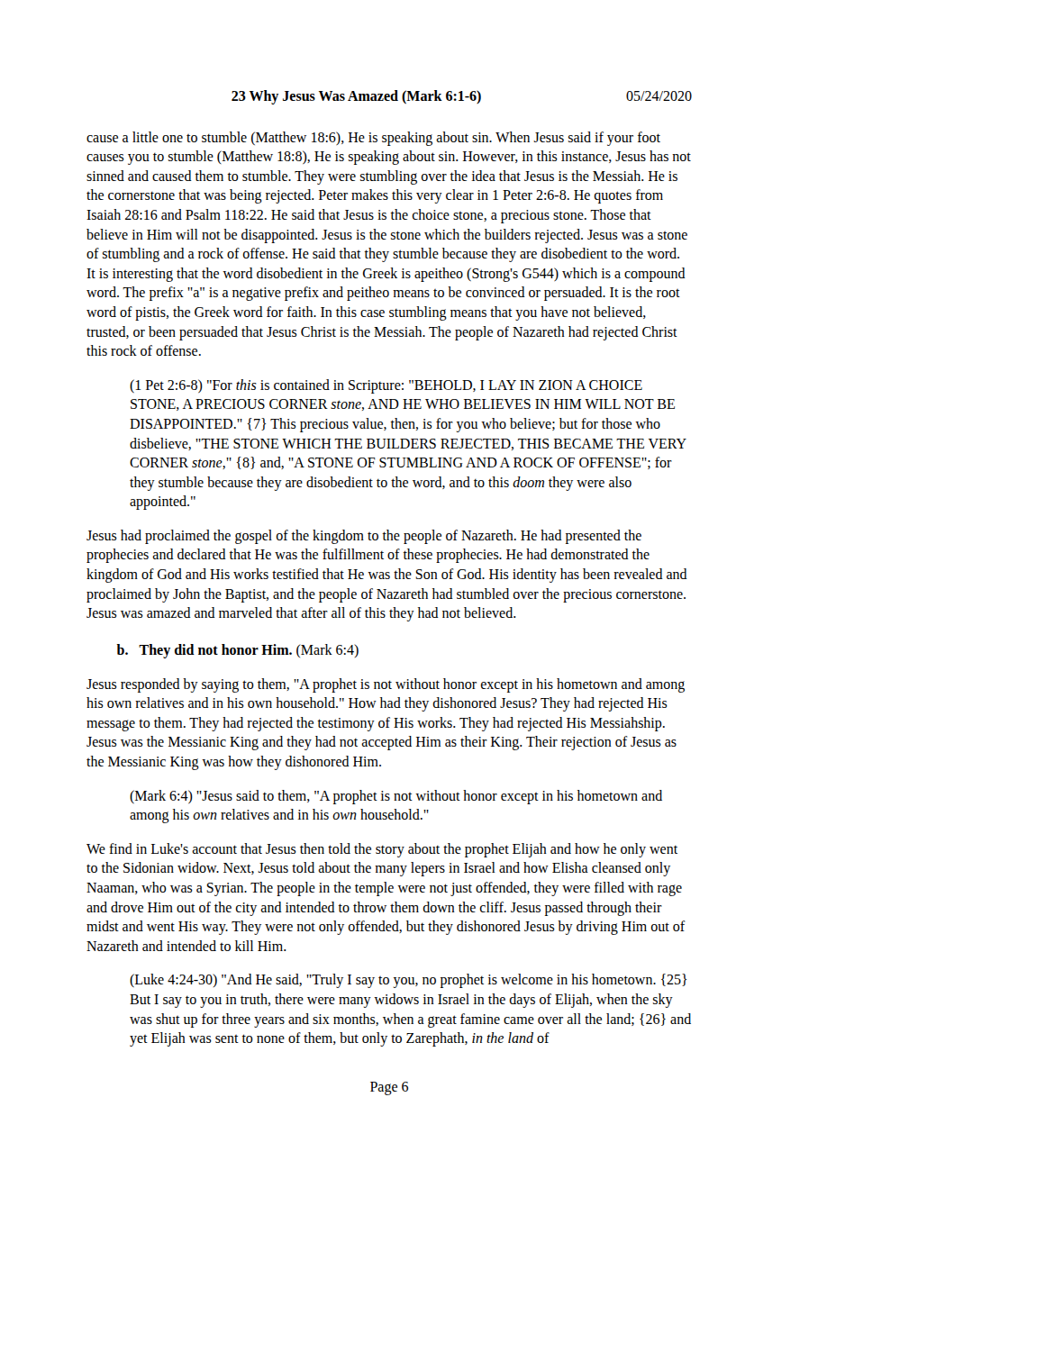05/24/2020 23 Why Jesus Was Amazed (Mark 6:1-6)
cause a little one to stumble (Matthew 18:6), He is speaking about sin. When Jesus said if your foot causes you to stumble (Matthew 18:8), He is speaking about sin. However, in this instance, Jesus has not sinned and caused them to stumble. They were stumbling over the idea that Jesus is the Messiah. He is the cornerstone that was being rejected. Peter makes this very clear in 1 Peter 2:6-8. He quotes from Isaiah 28:16 and Psalm 118:22. He said that Jesus is the choice stone, a precious stone. Those that believe in Him will not be disappointed. Jesus is the stone which the builders rejected. Jesus was a stone of stumbling and a rock of offense. He said that they stumble because they are disobedient to the word. It is interesting that the word disobedient in the Greek is apeitheo (Strong's G544) which is a compound word. The prefix "a" is a negative prefix and peitheo means to be convinced or persuaded. It is the root word of pistis, the Greek word for faith. In this case stumbling means that you have not believed, trusted, or been persuaded that Jesus Christ is the Messiah. The people of Nazareth had rejected Christ this rock of offense.
(1 Pet 2:6-8) "For this is contained in Scripture: "BEHOLD, I LAY IN ZION A CHOICE STONE, A PRECIOUS CORNER stone, AND HE WHO BELIEVES IN HIM WILL NOT BE DISAPPOINTED." {7} This precious value, then, is for you who believe; but for those who disbelieve, "THE STONE WHICH THE BUILDERS REJECTED, THIS BECAME THE VERY CORNER stone," {8} and, "A STONE OF STUMBLING AND A ROCK OF OFFENSE"; for they stumble because they are disobedient to the word, and to this doom they were also appointed."
Jesus had proclaimed the gospel of the kingdom to the people of Nazareth. He had presented the prophecies and declared that He was the fulfillment of these prophecies. He had demonstrated the kingdom of God and His works testified that He was the Son of God. His identity has been revealed and proclaimed by John the Baptist, and the people of Nazareth had stumbled over the precious cornerstone. Jesus was amazed and marveled that after all of this they had not believed.
b. They did not honor Him. (Mark 6:4)
Jesus responded by saying to them, "A prophet is not without honor except in his hometown and among his own relatives and in his own household." How had they dishonored Jesus? They had rejected His message to them. They had rejected the testimony of His works. They had rejected His Messiahship. Jesus was the Messianic King and they had not accepted Him as their King. Their rejection of Jesus as the Messianic King was how they dishonored Him.
(Mark 6:4) "Jesus said to them, "A prophet is not without honor except in his hometown and among his own relatives and in his own household."
We find in Luke's account that Jesus then told the story about the prophet Elijah and how he only went to the Sidonian widow. Next, Jesus told about the many lepers in Israel and how Elisha cleansed only Naaman, who was a Syrian. The people in the temple were not just offended, they were filled with rage and drove Him out of the city and intended to throw them down the cliff. Jesus passed through their midst and went His way. They were not only offended, but they dishonored Jesus by driving Him out of Nazareth and intended to kill Him.
(Luke 4:24-30) "And He said, "Truly I say to you, no prophet is welcome in his hometown. {25} But I say to you in truth, there were many widows in Israel in the days of Elijah, when the sky was shut up for three years and six months, when a great famine came over all the land; {26} and yet Elijah was sent to none of them, but only to Zarephath, in the land of
Page 6